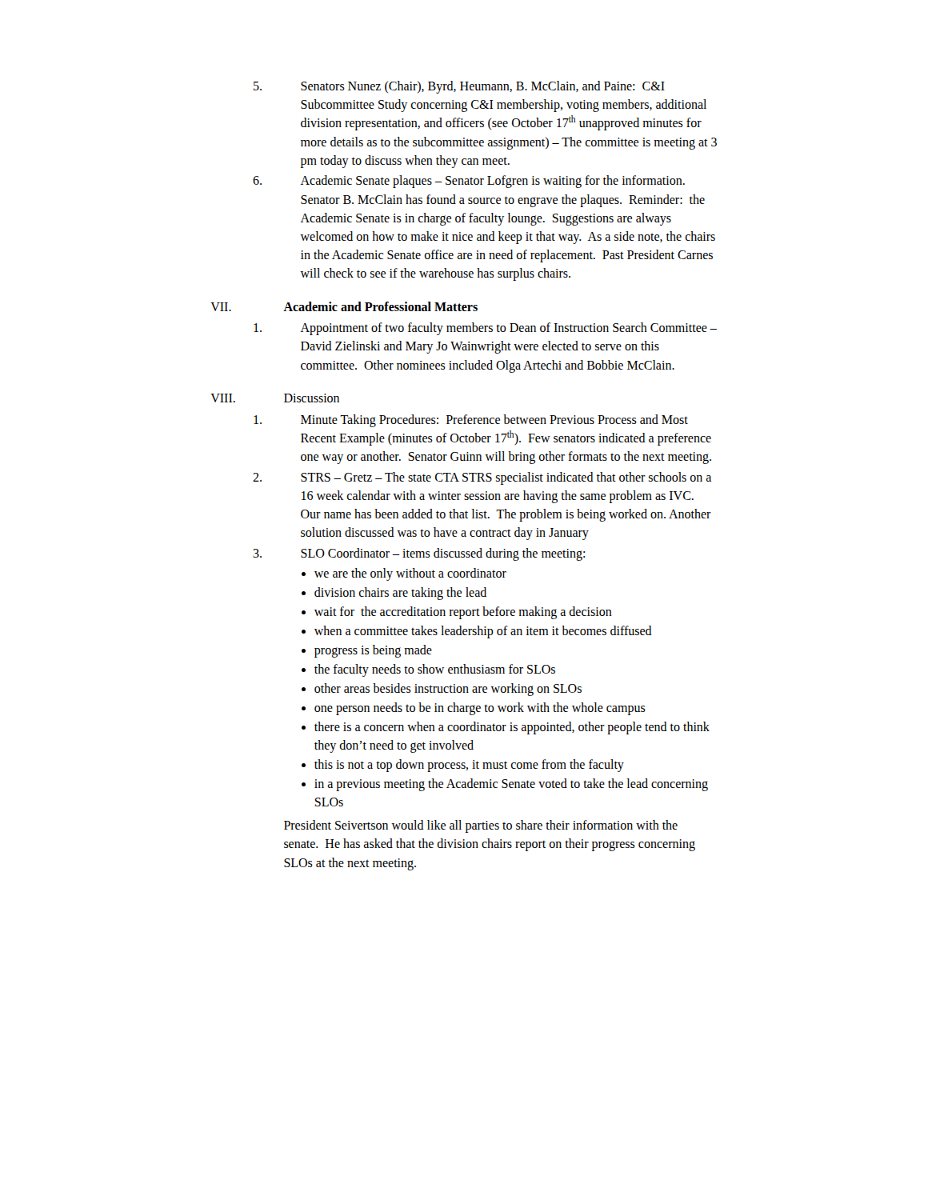5.
Senators Nunez (Chair), Byrd, Heumann, B. McClain, and Paine: C&I Subcommittee Study concerning C&I membership, voting members, additional division representation, and officers (see October 17th unapproved minutes for more details as to the subcommittee assignment) – The committee is meeting at 3 pm today to discuss when they can meet.
6.
Academic Senate plaques – Senator Lofgren is waiting for the information. Senator B. McClain has found a source to engrave the plaques. Reminder: the Academic Senate is in charge of faculty lounge. Suggestions are always welcomed on how to make it nice and keep it that way. As a side note, the chairs in the Academic Senate office are in need of replacement. Past President Carnes will check to see if the warehouse has surplus chairs.
VII.
Academic and Professional Matters
1.
Appointment of two faculty members to Dean of Instruction Search Committee – David Zielinski and Mary Jo Wainwright were elected to serve on this committee. Other nominees included Olga Artechi and Bobbie McClain.
VIII.
Discussion
1.
Minute Taking Procedures: Preference between Previous Process and Most Recent Example (minutes of October 17th). Few senators indicated a preference one way or another. Senator Guinn will bring other formats to the next meeting.
2.
STRS – Gretz – The state CTA STRS specialist indicated that other schools on a 16 week calendar with a winter session are having the same problem as IVC. Our name has been added to that list. The problem is being worked on. Another solution discussed was to have a contract day in January
3.
SLO Coordinator – items discussed during the meeting:
we are the only without a coordinator
division chairs are taking the lead
wait for the accreditation report before making a decision
when a committee takes leadership of an item it becomes diffused
progress is being made
the faculty needs to show enthusiasm for SLOs
other areas besides instruction are working on SLOs
one person needs to be in charge to work with the whole campus
there is a concern when a coordinator is appointed, other people tend to think they don’t need to get involved
this is not a top down process, it must come from the faculty
in a previous meeting the Academic Senate voted to take the lead concerning SLOs
President Seivertson would like all parties to share their information with the senate. He has asked that the division chairs report on their progress concerning SLOs at the next meeting.